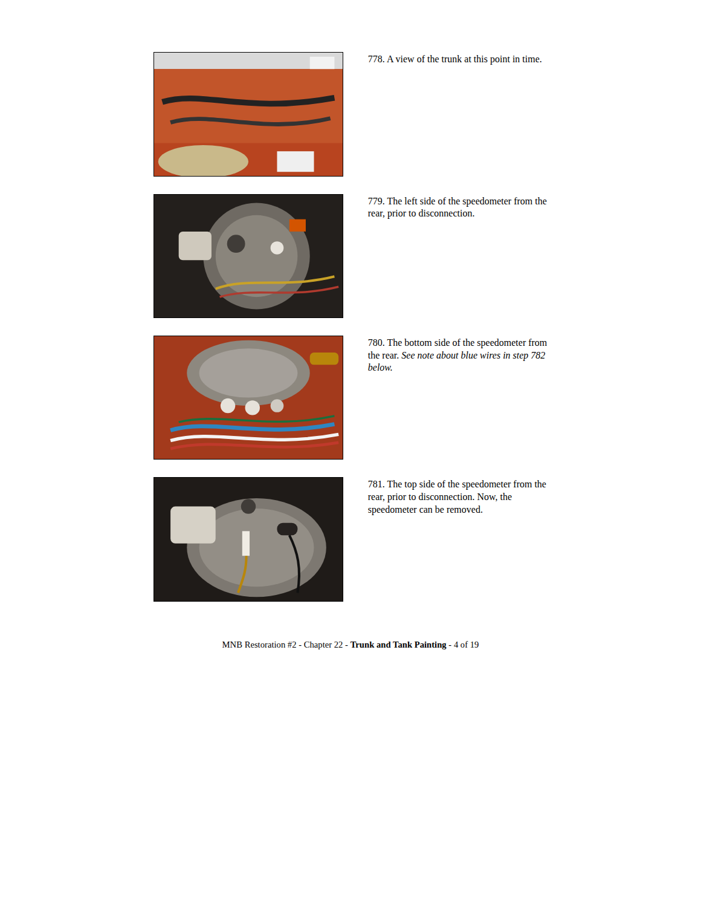778. A view of the trunk at this point in time.
779. The left side of the speedometer from the rear, prior to disconnection.
780. The bottom side of the speedometer from the rear. See note about blue wires in step 782 below.
781. The top side of the speedometer from the rear, prior to disconnection. Now, the speedometer can be removed.
MNB Restoration #2 - Chapter 22 - Trunk and Tank Painting - 4 of 19